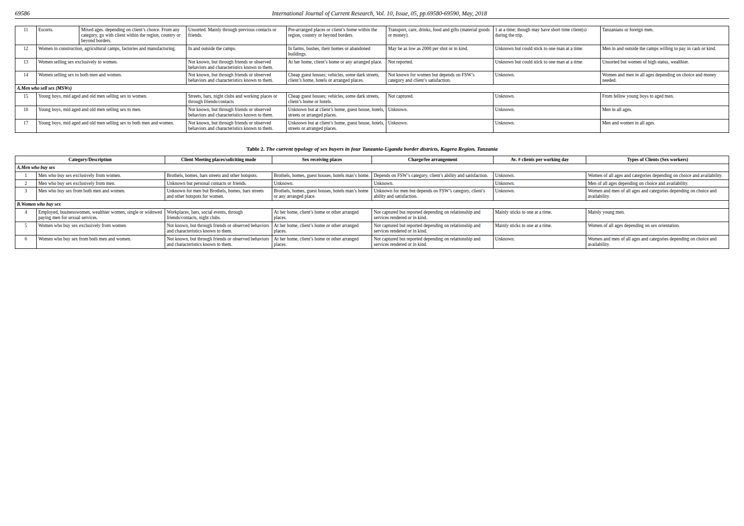69586
International Journal of Current Research, Vol. 10, Issue, 05, pp.69580-69590, May, 2018
| 11 | Escorts. | Mixed ages. depending on client’s choice. From any category, go with client within the region, country or beyond borders. | Unsorted. Mainly through previous contacts or friends. | Pre-arranged places or client’s home within the region, country or beyond borders. | Transport, care, drinks, food and gifts (material goods or money). | 1 at a time; though may have short time client(s) during the trip. | Tanzanians or foreign men. |
| 12 | Women in construction, agricultural camps, factories and manufacturing. | In and outside the camps. | In farms, bushes, their homes or abandoned buildings. | May be as low as 2000 per shot or in kind. | Unknown but could stick to one man at a time. | Men in and outside the camps willing to pay in cash or kind. |
| 13 | Women selling sex exclusively to women. | Not known, but through friends or observed behaviors and characteristics known to them. | At her home, client’s home or any arranged place. | Not reported. | Unknown but could stick to one man at a time. | Unsorted but women of high status, wealthier. |
| 14 | Women selling sex to both men and women. | Not known, but through friends or observed behaviors and characteristics known to them. | Cheap guest houses; vehicles, some dark streets, client’s home, hotels or arranged places. | Not known for women but depends on FSW’s category and client’s satisfaction. | Unknown. | Women and men in all ages depending on choice and money needed. |
| A.Men who sell sex (MSWs) |
| 15 | Young boys, mid aged and old men selling sex to women. | Streets, bars, night clubs and working places or through friends/contacts | Cheap guest houses; vehicles, some dark streets, client’s home or hotels. | Not captured. | Unknown. | From fellow young boys to aged men. |
| 16 | Young boys, mid aged and old men selling sex to men. | Not known, but through friends or observed behaviors and characteristics known to them. | Unknown but at client’s home, guest house, hotels, streets or arranged places. | Unknown. | Unknown. | Men in all ages. |
| 17 | Young boys, mid aged and old men selling sex to both men and women. | Not known, but through friends or observed behaviors and characteristics known to them. | Unknown but at client’s home, guest house, hotels, streets or arranged places. | Unknown. | Unknown. | Men and women in all ages. |
Table 2. The current typology of sex buyers in four Tanzania-Uganda border districts, Kagera Region, Tanzania
| Category/Description | Client Meeting places/soliciting mode | Sex receiving places | Charge/fee arrangement | Av. # clients per working day | Types of Clients (Sex workers) |
| --- | --- | --- | --- | --- | --- |
| A.Men who buy sex |
| 1 | Men who buy sex exclusively from women. | Brothels, homes, bars streets and other hotspots. | Brothels, homes, guest houses, hotels man’s home. | Depends on FSW’s category, client’s ability and satisfaction. | Unknown. | Women of all ages and categories depending on choice and availability. |
| 2 | Men who buy sex exclusively from men. | Unknown but personal contacts or friends. | Unknown. | Unknown. | Unknown. | Men of all ages depending on choice and availability. |
| 3 | Men who buy sex from both men and women. | Unknown for men but Brothels, homes, bars streets and other hotspots for women. | Brothels, homes, guest houses, hotels man’s home or any arranged place. | Unknown for men but depends on FSW’s category, client’s ability and satisfaction. | Unknown. | Women and men of all ages and categories depending on choice and availability. |
| B.Women who buy sex |
| 4 | Employed, businesswomen, wealthier women, single or widowed paying men for sexual services. | Workplaces, bars, social events, through friends/contacts, night clubs. | At her home, client’s home or other arranged places. | Not captured but reported depending on relationship and services rendered or in kind. | Mainly sticks to one at a time. | Mainly young men. |
| 5 | Women who buy sex exclusively from women. | Not known, but through friends or observed behaviors and characteristics known to them. | At her home, client’s home or other arranged places. | Not captured but reported depending on relationship and services rendered or in kind. | Mainly sticks to one at a time. | Women of all ages depending on sex orientation. |
| 6 | Women who buy sex from both men and women. | Not known, but through friends or observed behaviors and characteristics known to them. | At her home, client’s home or other arranged places. | Not captured but reported depending on relationship and services rendered or in kind. | Unknown. | Women and men of all ages and categories depending on choice and availability. |